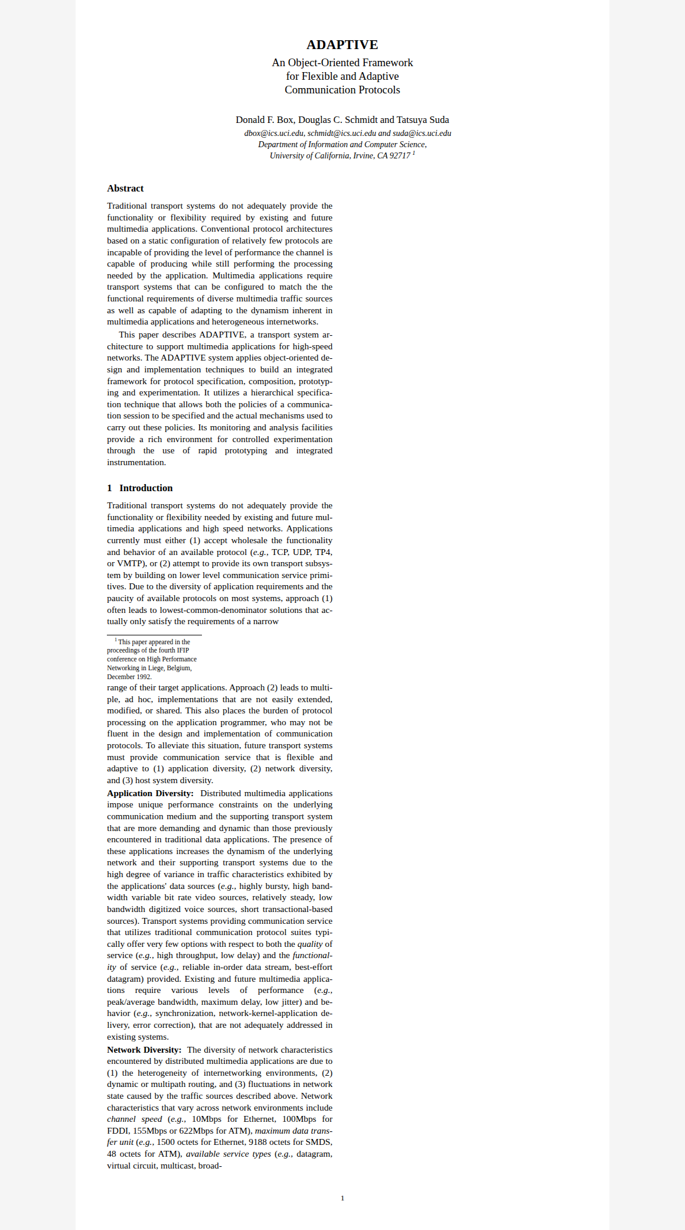ADAPTIVE
An Object-Oriented Framework
for Flexible and Adaptive
Communication Protocols
Donald F. Box, Douglas C. Schmidt and Tatsuya Suda
dbox@ics.uci.edu, schmidt@ics.uci.edu and suda@ics.uci.edu
Department of Information and Computer Science,
University of California, Irvine, CA 92717 1
Abstract
Traditional transport systems do not adequately provide the functionality or flexibility required by existing and future multimedia applications. Conventional protocol architectures based on a static configuration of relatively few protocols are incapable of providing the level of performance the channel is capable of producing while still performing the processing needed by the application. Multimedia applications require transport systems that can be configured to match the the functional requirements of diverse multimedia traffic sources as well as capable of adapting to the dynamism inherent in multimedia applications and heterogeneous internetworks.
This paper describes ADAPTIVE, a transport system architecture to support multimedia applications for high-speed networks. The ADAPTIVE system applies object-oriented design and implementation techniques to build an integrated framework for protocol specification, composition, prototyping and experimentation. It utilizes a hierarchical specification technique that allows both the policies of a communication session to be specified and the actual mechanisms used to carry out these policies. Its monitoring and analysis facilities provide a rich environment for controlled experimentation through the use of rapid prototyping and integrated instrumentation.
1 Introduction
Traditional transport systems do not adequately provide the functionality or flexibility needed by existing and future multimedia applications and high speed networks. Applications currently must either (1) accept wholesale the functionality and behavior of an available protocol (e.g., TCP, UDP, TP4, or VMTP), or (2) attempt to provide its own transport subsystem by building on lower level communication service primitives. Due to the diversity of application requirements and the paucity of available protocols on most systems, approach (1) often leads to lowest-common-denominator solutions that actually only satisfy the requirements of a narrow
1 This paper appeared in the proceedings of the fourth IFIP conference on High Performance Networking in Liege, Belgium, December 1992.
range of their target applications. Approach (2) leads to multiple, ad hoc, implementations that are not easily extended, modified, or shared. This also places the burden of protocol processing on the application programmer, who may not be fluent in the design and implementation of communication protocols. To alleviate this situation, future transport systems must provide communication service that is flexible and adaptive to (1) application diversity, (2) network diversity, and (3) host system diversity.
Application Diversity: Distributed multimedia applications impose unique performance constraints on the underlying communication medium and the supporting transport system that are more demanding and dynamic than those previously encountered in traditional data applications. The presence of these applications increases the dynamism of the underlying network and their supporting transport systems due to the high degree of variance in traffic characteristics exhibited by the applications' data sources (e.g., highly bursty, high bandwidth variable bit rate video sources, relatively steady, low bandwidth digitized voice sources, short transactional-based sources). Transport systems providing communication service that utilizes traditional communication protocol suites typically offer very few options with respect to both the quality of service (e.g., high throughput, low delay) and the functionality of service (e.g., reliable in-order data stream, best-effort datagram) provided. Existing and future multimedia applications require various levels of performance (e.g., peak/average bandwidth, maximum delay, low jitter) and behavior (e.g., synchronization, network-kernel-application delivery, error correction), that are not adequately addressed in existing systems.
Network Diversity: The diversity of network characteristics encountered by distributed multimedia applications are due to (1) the heterogeneity of internetworking environments, (2) dynamic or multipath routing, and (3) fluctuations in network state caused by the traffic sources described above. Network characteristics that vary across network environments include channel speed (e.g., 10Mbps for Ethernet, 100Mbps for FDDI, 155Mbps or 622Mbps for ATM), maximum data transfer unit (e.g., 1500 octets for Ethernet, 9188 octets for SMDS, 48 octets for ATM), available service types (e.g., datagram, virtual circuit, multicast, broad-
1